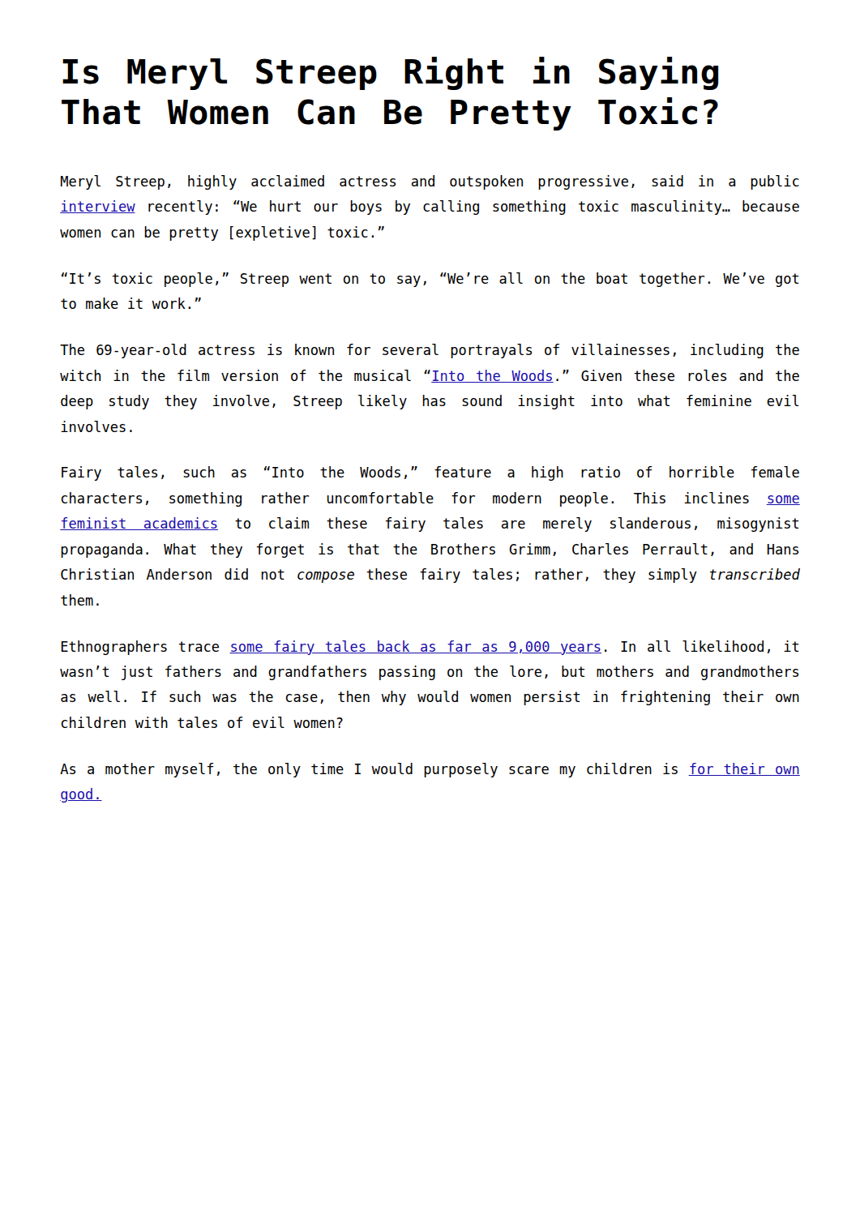Is Meryl Streep Right in Saying That Women Can Be Pretty Toxic?
Meryl Streep, highly acclaimed actress and outspoken progressive, said in a public interview recently: “We hurt our boys by calling something toxic masculinity… because women can be pretty [expletive] toxic.”
“It’s toxic people,” Streep went on to say, “We’re all on the boat together. We’ve got to make it work.”
The 69-year-old actress is known for several portrayals of villainesses, including the witch in the film version of the musical “Into the Woods.” Given these roles and the deep study they involve, Streep likely has sound insight into what feminine evil involves.
Fairy tales, such as “Into the Woods,” feature a high ratio of horrible female characters, something rather uncomfortable for modern people. This inclines some feminist academics to claim these fairy tales are merely slanderous, misogynist propaganda. What they forget is that the Brothers Grimm, Charles Perrault, and Hans Christian Anderson did not compose these fairy tales; rather, they simply transcribed them.
Ethnographers trace some fairy tales back as far as 9,000 years. In all likelihood, it wasn’t just fathers and grandfathers passing on the lore, but mothers and grandmothers as well. If such was the case, then why would women persist in frightening their own children with tales of evil women?
As a mother myself, the only time I would purposely scare my children is for their own good.